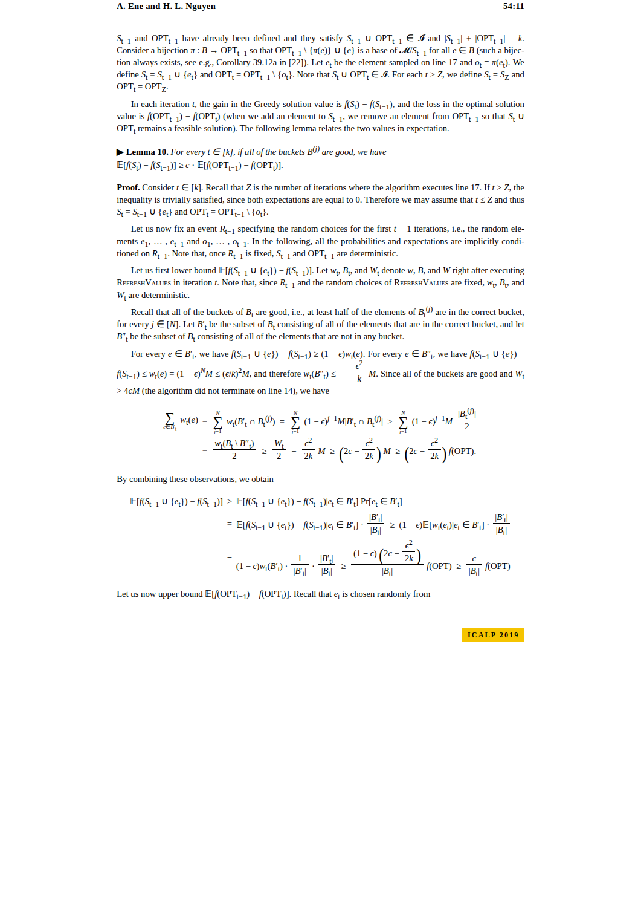A. Ene and H. L. Nguyen 54:11
St−1 and OPTt−1 have already been defined and they satisfy St−1 ∪ OPTt−1 ∈ 𝓘 and |St−1| + |OPTt−1| = k. Consider a bijection π : B → OPTt−1 so that OPTt−1 \ {π(e)} ∪ {e} is a base of 𝓜/St−1 for all e ∈ B (such a bijection always exists, see e.g., Corollary 39.12a in [22]). Let et be the element sampled on line 17 and ot = π(et). We define St = St−1 ∪ {et} and OPTt = OPTt−1 \ {ot}. Note that St ∪ OPTt ∈ 𝓘. For each t > Z, we define St = SZ and OPTt = OPTZ.
In each iteration t, the gain in the Greedy solution value is f(St) − f(St−1), and the loss in the optimal solution value is f(OPTt−1) − f(OPTt) (when we add an element to St−1, we remove an element from OPTt−1 so that St ∪ OPTt remains a feasible solution). The following lemma relates the two values in expectation.
▶ Lemma 10. For every t ∈ [k], if all of the buckets B(j) are good, we have 𝔼[f(St) − f(St−1)] ≥ c · 𝔼[f(OPTt−1) − f(OPTt)].
Proof. Consider t ∈ [k]. Recall that Z is the number of iterations where the algorithm executes line 17. If t > Z, the inequality is trivially satisfied, since both expectations are equal to 0. Therefore we may assume that t ≤ Z and thus St = St−1 ∪ {et} and OPTt = OPTt−1 \ {ot}.
Let us now fix an event Rt−1 specifying the random choices for the first t − 1 iterations, i.e., the random elements e1, … , et−1 and o1, … , ot−1. In the following, all the probabilities and expectations are implicitly conditioned on Rt−1. Note that, once Rt−1 is fixed, St−1 and OPTt−1 are deterministic.
Let us first lower bound 𝔼[f(St−1 ∪ {et}) − f(St−1)]. Let wt, Bt, and Wt denote w, B, and W right after executing Refresh Values in iteration t. Note that, since Rt−1 and the random choices of Refresh Values are fixed, wt, Bt, and Wt are deterministic.
Recall that all of the buckets of Bt are good, i.e., at least half of the elements of Bt(j) are in the correct bucket, for every j ∈ [N]. Let B′t be the subset of Bt consisting of all of the elements that are in the correct bucket, and let B″t be the subset of Bt consisting of all of the elements that are not in any bucket.
For every e ∈ B′t, we have f(St−1 ∪ {e}) − f(St−1) ≥ (1 − ϵ)wt(e). For every e ∈ B″t, we have f(St−1 ∪ {e}) − f(St−1) ≤ wt(e) = (1 − ϵ)NM ≤ (ϵ/k)2M, and therefore wt(B″t) ≤ ϵ2 k M. Since all of the buckets are good and Wt > 4cM (the algorithm did not terminate on line 14), we have
| ∑ e ∈ B ′ t w t ( e ) | = | N ∑ j =1 w t ( B ′ t ∩ B t ( j ) ) = N ∑ j =1 (1 − ϵ ) j −1 M / B ′ t ∩ B t ( j ) / ≥ N ∑ j =1 (1 − ϵ ) j −1 M / B t ( j ) / 2 |
| | = | w t ( B t \ B ″ t ) 2 ≥ W t 2 − ϵ 2 2 k M ≥ ( 2 c − ϵ 2 2 k ) M ≥ ( 2 c − ϵ 2 2 k ) f (OPT). |
By combining these observations, we obtain
| 𝔼[ f ( S t−1 ∪ { e t }) − f ( S t−1 )] | ≥ | 𝔼[ f ( S t−1 ∪ { e t }) − f ( S t−1 )/ e t ∈ B ′ t ] Pr[ e t ∈ B ′ t ] |
| | = | 𝔼[ f ( S t−1 ∪ { e t }) − f ( S t−1 )/ e t ∈ B ′ t ] · / B ′ t / / B t / ≥ (1 − ϵ )𝔼[ w t ( e t )/ e t ∈ B ′ t ] · / B ′ t / / B t / |
| | = | (1 − ϵ ) w t ( B ′ t ) · 1 / B ′ t / · / B ′ t / / B t / ≥ (1 − ϵ ) ( 2 c − ϵ 2 2 k ) / B t / f (OPT) ≥ c / B t / f (OPT) |
Let us now upper bound 𝔼[f(OPTt−1) − f(OPTt)]. Recall that et is chosen randomly from
ICALP 2019